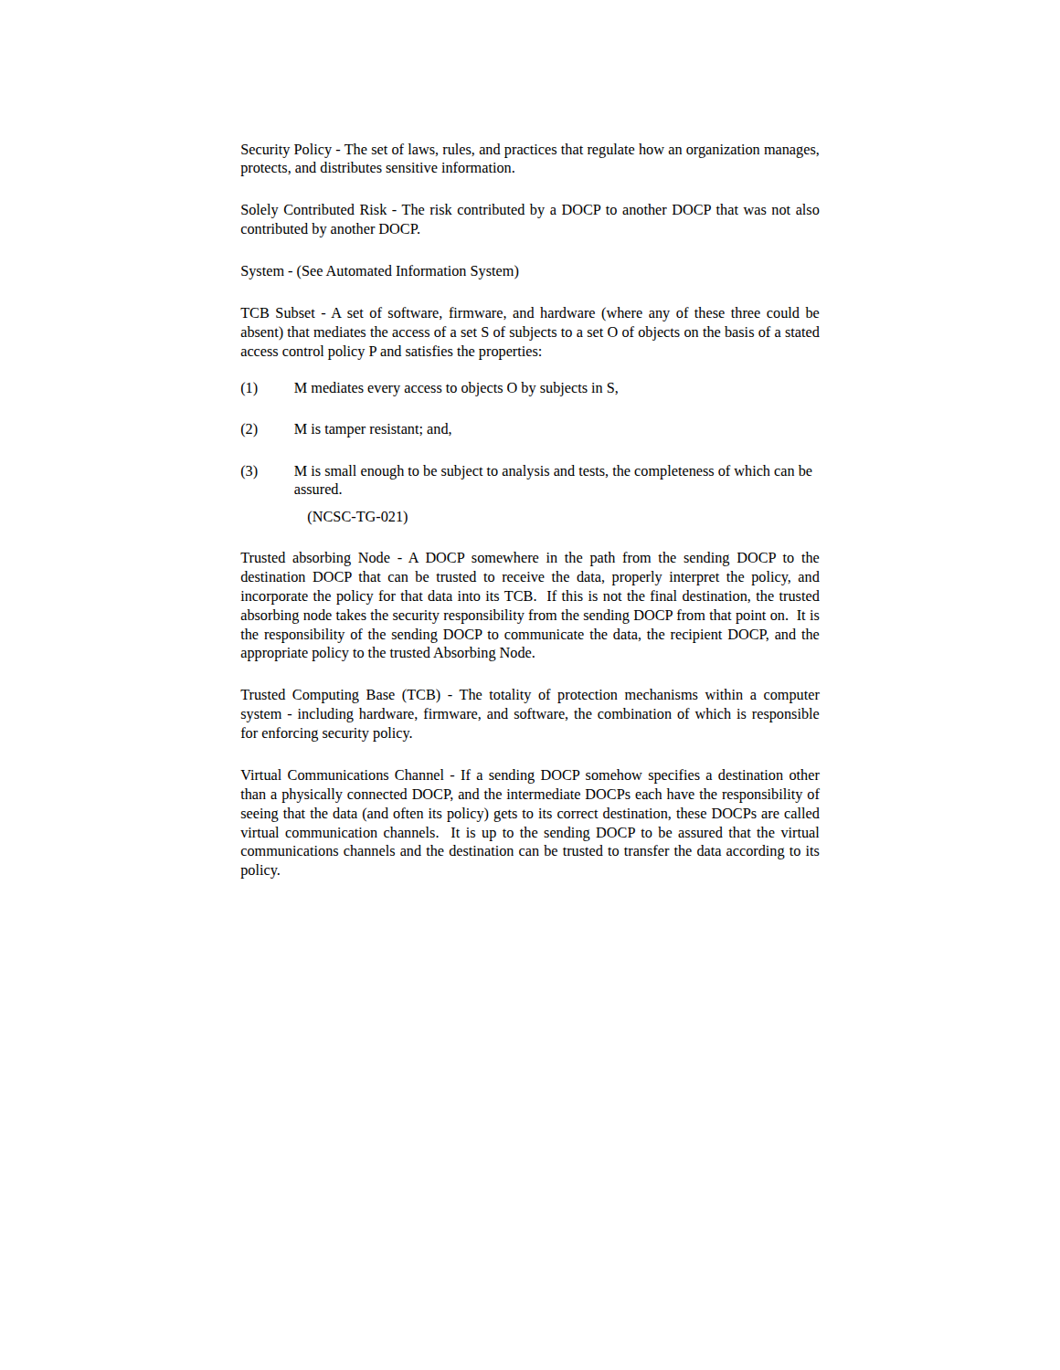Security Policy - The set of laws, rules, and practices that regulate how an organization manages, protects, and distributes sensitive information.
Solely Contributed Risk - The risk contributed by a DOCP to another DOCP that was not also contributed by another DOCP.
System - (See Automated Information System)
TCB Subset - A set of software, firmware, and hardware (where any of these three could be absent) that mediates the access of a set S of subjects to a set O of objects on the basis of a stated access control policy P and satisfies the properties:
(1) M mediates every access to objects O by subjects in S,
(2) M is tamper resistant; and,
(3) M is small enough to be subject to analysis and tests, the completeness of which can be assured. (NCSC-TG-021)
Trusted absorbing Node - A DOCP somewhere in the path from the sending DOCP to the destination DOCP that can be trusted to receive the data, properly interpret the policy, and incorporate the policy for that data into its TCB. If this is not the final destination, the trusted absorbing node takes the security responsibility from the sending DOCP from that point on. It is the responsibility of the sending DOCP to communicate the data, the recipient DOCP, and the appropriate policy to the trusted Absorbing Node.
Trusted Computing Base (TCB) - The totality of protection mechanisms within a computer system - including hardware, firmware, and software, the combination of which is responsible for enforcing security policy.
Virtual Communications Channel - If a sending DOCP somehow specifies a destination other than a physically connected DOCP, and the intermediate DOCPs each have the responsibility of seeing that the data (and often its policy) gets to its correct destination, these DOCPs are called virtual communication channels. It is up to the sending DOCP to be assured that the virtual communications channels and the destination can be trusted to transfer the data according to its policy.